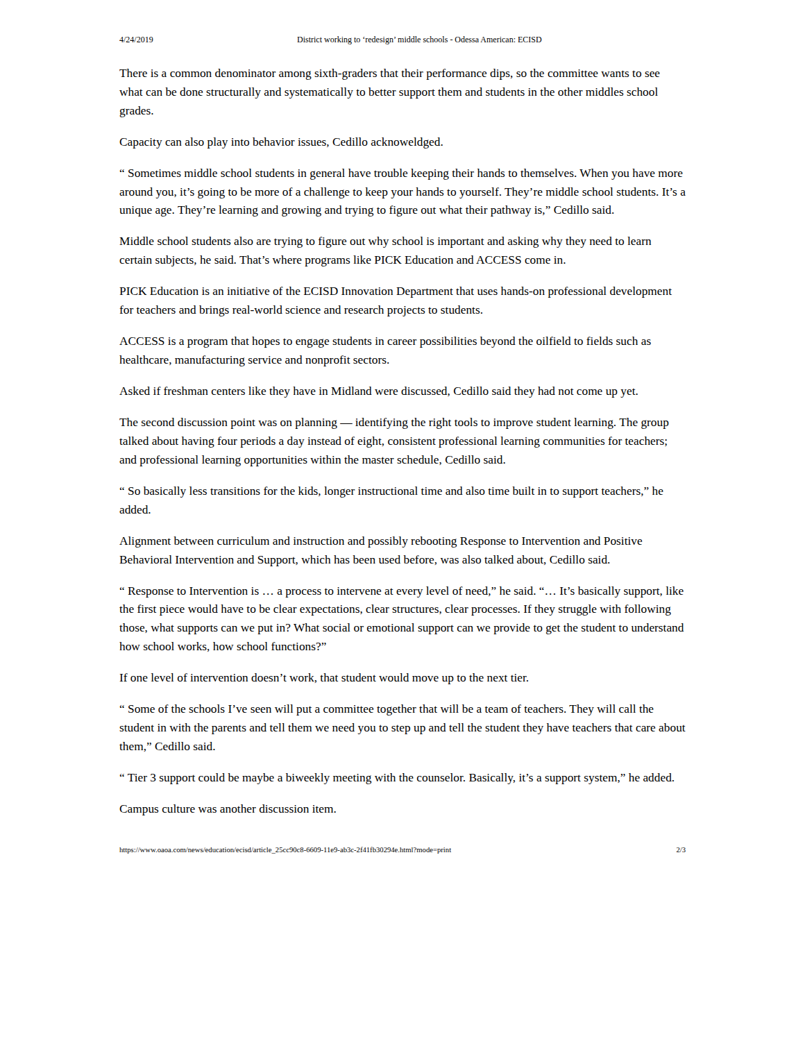4/24/2019 District working to ‘redesign’ middle schools - Odessa American: ECISD
There is a common denominator among sixth-graders that their performance dips, so the committee wants to see what can be done structurally and systematically to better support them and students in the other middles school grades.
Capacity can also play into behavior issues, Cedillo acknoweldged.
“ Sometimes middle school students in general have trouble keeping their hands to themselves. When you have more around you, it’s going to be more of a challenge to keep your hands to yourself. They’re middle school students. It’s a unique age. They’re learning and growing and trying to figure out what their pathway is,” Cedillo said.
Middle school students also are trying to figure out why school is important and asking why they need to learn certain subjects, he said. That’s where programs like PICK Education and ACCESS come in.
PICK Education is an initiative of the ECISD Innovation Department that uses hands-on professional development for teachers and brings real-world science and research projects to students.
ACCESS is a program that hopes to engage students in career possibilities beyond the oilfield to fields such as healthcare, manufacturing service and nonprofit sectors.
Asked if freshman centers like they have in Midland were discussed, Cedillo said they had not come up yet.
The second discussion point was on planning — identifying the right tools to improve student learning. The group talked about having four periods a day instead of eight, consistent professional learning communities for teachers; and professional learning opportunities within the master schedule, Cedillo said.
“ So basically less transitions for the kids, longer instructional time and also time built in to support teachers,” he added.
Alignment between curriculum and instruction and possibly rebooting Response to Intervention and Positive Behavioral Intervention and Support, which has been used before, was also talked about, Cedillo said.
“ Response to Intervention is … a process to intervene at every level of need,” he said. “… It’s basically support, like the first piece would have to be clear expectations, clear structures, clear processes. If they struggle with following those, what supports can we put in? What social or emotional support can we provide to get the student to understand how school works, how school functions?”
If one level of intervention doesn’t work, that student would move up to the next tier.
“ Some of the schools I’ve seen will put a committee together that will be a team of teachers. They will call the student in with the parents and tell them we need you to step up and tell the student they have teachers that care about them,” Cedillo said.
“ Tier 3 support could be maybe a biweekly meeting with the counselor. Basically, it’s a support system,” he added.
Campus culture was another discussion item.
https://www.oaoa.com/news/education/ecisd/article_25cc90c8-6609-11e9-ab3c-2f41fb30294e.html?mode=print 2/3